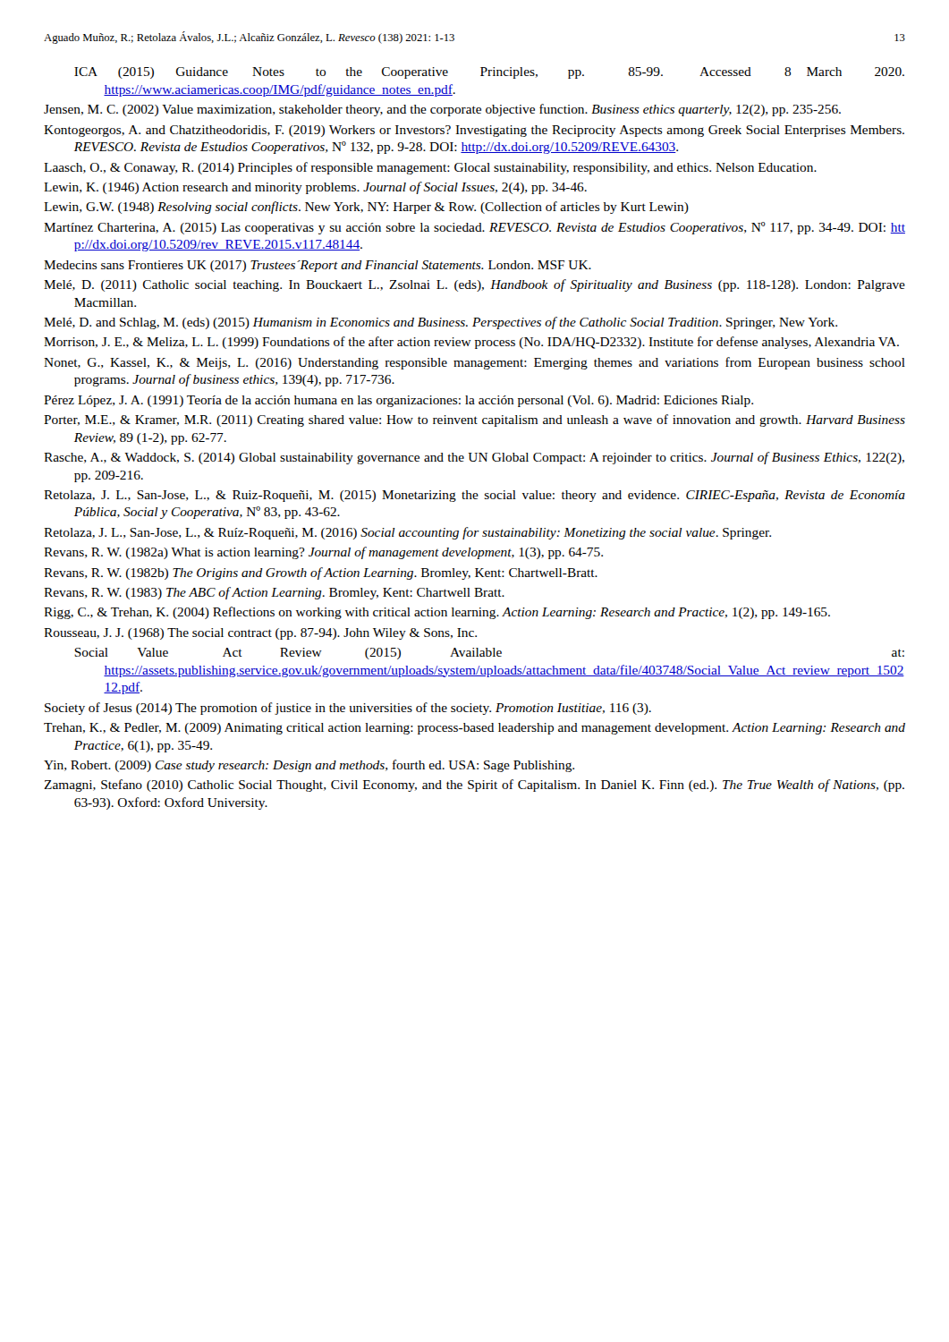Aguado Muñoz, R.; Retolaza Ávalos, J.L.; Alcañiz González, L. Revesco (138) 2021: 1-13
13
| ICA | (2015) | Guidance | Notes | to | the | Cooperative | Principles, | pp. | 85-99. | Accessed | 8 | March | 2020. |
https://www.aciamericas.coop/IMG/pdf/guidance_notes_en.pdf.
Jensen, M. C. (2002) Value maximization, stakeholder theory, and the corporate objective function. Business ethics quarterly, 12(2), pp. 235-256.
Kontogeorgos, A. and Chatzitheodoridis, F. (2019) Workers or Investors? Investigating the Reciprocity Aspects among Greek Social Enterprises Members. REVESCO. Revista de Estudios Cooperativos, Nº 132, pp. 9-28. DOI: http://dx.doi.org/10.5209/REVE.64303.
Laasch, O., & Conaway, R. (2014) Principles of responsible management: Glocal sustainability, responsibility, and ethics. Nelson Education.
Lewin, K. (1946) Action research and minority problems. Journal of Social Issues, 2(4), pp. 34-46.
Lewin, G.W. (1948) Resolving social conflicts. New York, NY: Harper & Row. (Collection of articles by Kurt Lewin)
Martínez Charterina, A. (2015) Las cooperativas y su acción sobre la sociedad. REVESCO. Revista de Estudios Cooperativos, Nº 117, pp. 34-49. DOI: http://dx.doi.org/10.5209/rev_REVE.2015.v117.48144.
Medecins sans Frontieres UK (2017) Trustees´Report and Financial Statements. London. MSF UK.
Melé, D. (2011) Catholic social teaching. In Bouckaert L., Zsolnai L. (eds), Handbook of Spirituality and Business (pp. 118-128). London: Palgrave Macmillan.
Melé, D. and Schlag, M. (eds) (2015) Humanism in Economics and Business. Perspectives of the Catholic Social Tradition. Springer, New York.
Morrison, J. E., & Meliza, L. L. (1999) Foundations of the after action review process (No. IDA/HQ-D2332). Institute for defense analyses, Alexandria VA.
Nonet, G., Kassel, K., & Meijs, L. (2016) Understanding responsible management: Emerging themes and variations from European business school programs. Journal of business ethics, 139(4), pp. 717-736.
Pérez López, J. A. (1991) Teoría de la acción humana en las organizaciones: la acción personal (Vol. 6). Madrid: Ediciones Rialp.
Porter, M.E., & Kramer, M.R. (2011) Creating shared value: How to reinvent capitalism and unleash a wave of innovation and growth. Harvard Business Review, 89 (1-2), pp. 62-77.
Rasche, A., & Waddock, S. (2014) Global sustainability governance and the UN Global Compact: A rejoinder to critics. Journal of Business Ethics, 122(2), pp. 209-216.
Retolaza, J. L., San-Jose, L., & Ruiz-Roqueñi, M. (2015) Monetarizing the social value: theory and evidence. CIRIEC-España, Revista de Economía Pública, Social y Cooperativa, Nº 83, pp. 43-62.
Retolaza, J. L., San-Jose, L., & Ruíz-Roqueñi, M. (2016) Social accounting for sustainability: Monetizing the social value. Springer.
Revans, R. W. (1982a) What is action learning? Journal of management development, 1(3), pp. 64-75.
Revans, R. W. (1982b) The Origins and Growth of Action Learning. Bromley, Kent: Chartwell-Bratt.
Revans, R. W. (1983) The ABC of Action Learning. Bromley, Kent: Chartwell Bratt.
Rigg, C., & Trehan, K. (2004) Reflections on working with critical action learning. Action Learning: Research and Practice, 1(2), pp. 149-165.
Rousseau, J. J. (1968) The social contract (pp. 87-94). John Wiley & Sons, Inc.
| Social | Value | Act | Review | (2015) | Available | at: |
https://assets.publishing.service.gov.uk/government/uploads/system/uploads/attachment_data/file/403748/Social_Value_Act_review_report_150212.pdf.
Society of Jesus (2014) The promotion of justice in the universities of the society. Promotion Iustitiae, 116 (3).
Trehan, K., & Pedler, M. (2009) Animating critical action learning: process-based leadership and management development. Action Learning: Research and Practice, 6(1), pp. 35-49.
Yin, Robert. (2009) Case study research: Design and methods, fourth ed. USA: Sage Publishing.
Zamagni, Stefano (2010) Catholic Social Thought, Civil Economy, and the Spirit of Capitalism. In Daniel K. Finn (ed.). The True Wealth of Nations, (pp. 63-93). Oxford: Oxford University.